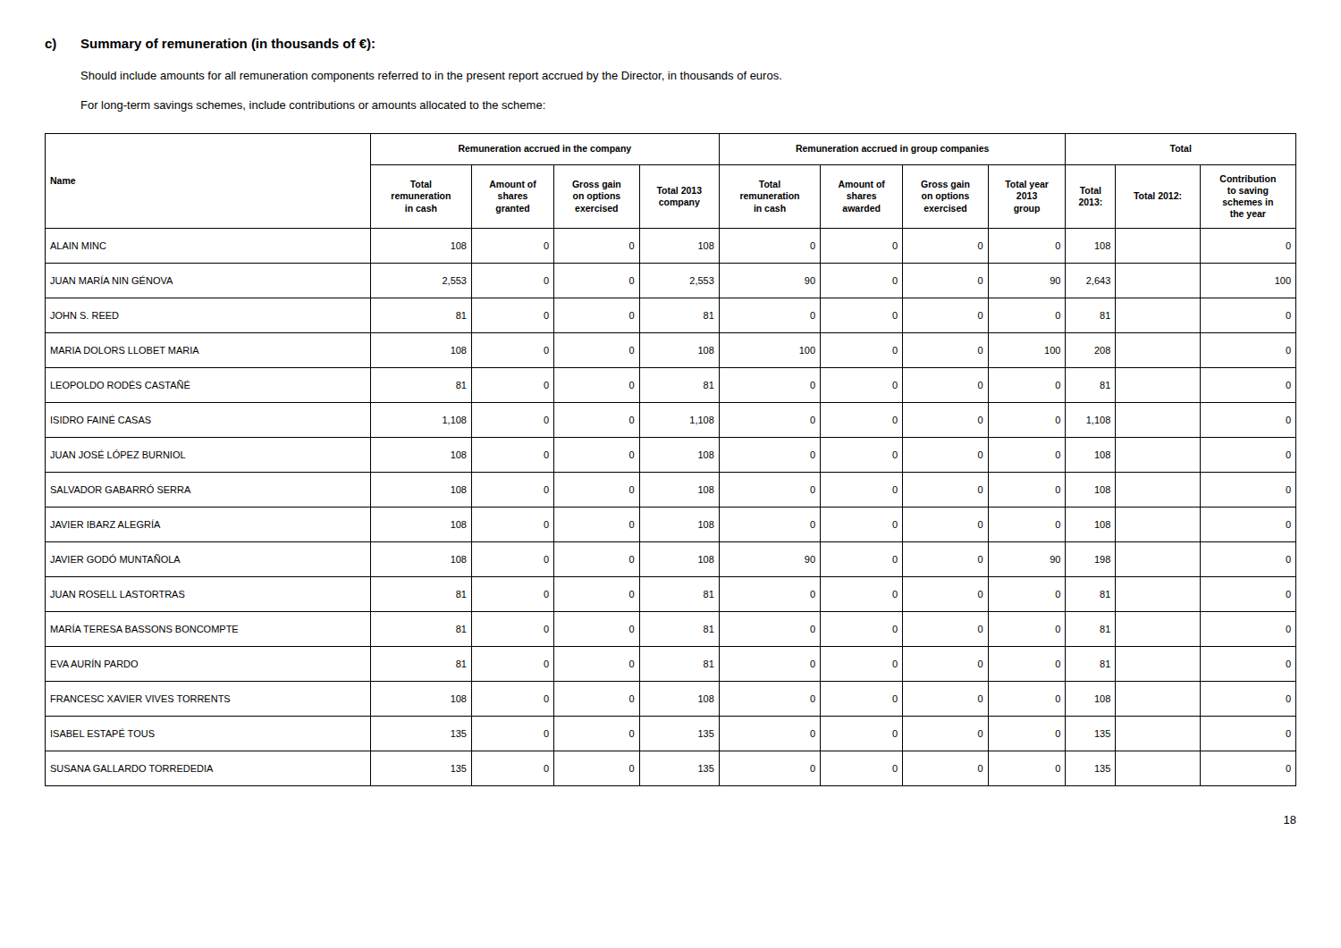c) Summary of remuneration (in thousands of €):
Should include amounts for all remuneration components referred to in the present report accrued by the Director, in thousands of euros.
For long-term savings schemes, include contributions or amounts allocated to the scheme:
| Name | Remuneration accrued in the company | Remuneration accrued in group companies | Total |
| --- | --- | --- | --- |
| Total remuneration in cash | Amount of shares granted | Gross gain on options exercised | Total 2013 company | Total remuneration in cash | Amount of shares awarded | Gross gain on options exercised | Total year 2013 group | Total 2013: | Total 2012: | Contribution to saving schemes in the year |
| ALAIN MINC | 108 | 0 | 0 | 108 | 0 | 0 | 0 | 0 | 108 | | 0 |
| JUAN MARÍA NIN GÉNOVA | 2,553 | 0 | 0 | 2,553 | 90 | 0 | 0 | 90 | 2,643 | | 100 |
| JOHN S. REED | 81 | 0 | 0 | 81 | 0 | 0 | 0 | 0 | 81 | | 0 |
| MARIA DOLORS LLOBET MARIA | 108 | 0 | 0 | 108 | 100 | 0 | 0 | 100 | 208 | | 0 |
| LEOPOLDO RODÉS CASTAÑÉ | 81 | 0 | 0 | 81 | 0 | 0 | 0 | 0 | 81 | | 0 |
| ISIDRO FAINÉ CASAS | 1,108 | 0 | 0 | 1,108 | 0 | 0 | 0 | 0 | 1,108 | | 0 |
| JUAN JOSÉ LÓPEZ BURNIOL | 108 | 0 | 0 | 108 | 0 | 0 | 0 | 0 | 108 | | 0 |
| SALVADOR GABARRÓ SERRA | 108 | 0 | 0 | 108 | 0 | 0 | 0 | 0 | 108 | | 0 |
| JAVIER IBARZ ALEGRÍA | 108 | 0 | 0 | 108 | 0 | 0 | 0 | 0 | 108 | | 0 |
| JAVIER GODÓ MUNTAÑOLA | 108 | 0 | 0 | 108 | 90 | 0 | 0 | 90 | 198 | | 0 |
| JUAN ROSELL LASTORTRAS | 81 | 0 | 0 | 81 | 0 | 0 | 0 | 0 | 81 | | 0 |
| MARÍA TERESA BASSONS BONCOMPTE | 81 | 0 | 0 | 81 | 0 | 0 | 0 | 0 | 81 | | 0 |
| EVA AURÍN PARDO | 81 | 0 | 0 | 81 | 0 | 0 | 0 | 0 | 81 | | 0 |
| FRANCESC XAVIER VIVES TORRENTS | 108 | 0 | 0 | 108 | 0 | 0 | 0 | 0 | 108 | | 0 |
| ISABEL ESTAPÉ TOUS | 135 | 0 | 0 | 135 | 0 | 0 | 0 | 0 | 135 | | 0 |
| SUSANA GALLARDO TORREDEDIA | 135 | 0 | 0 | 135 | 0 | 0 | 0 | 0 | 135 | | 0 |
18